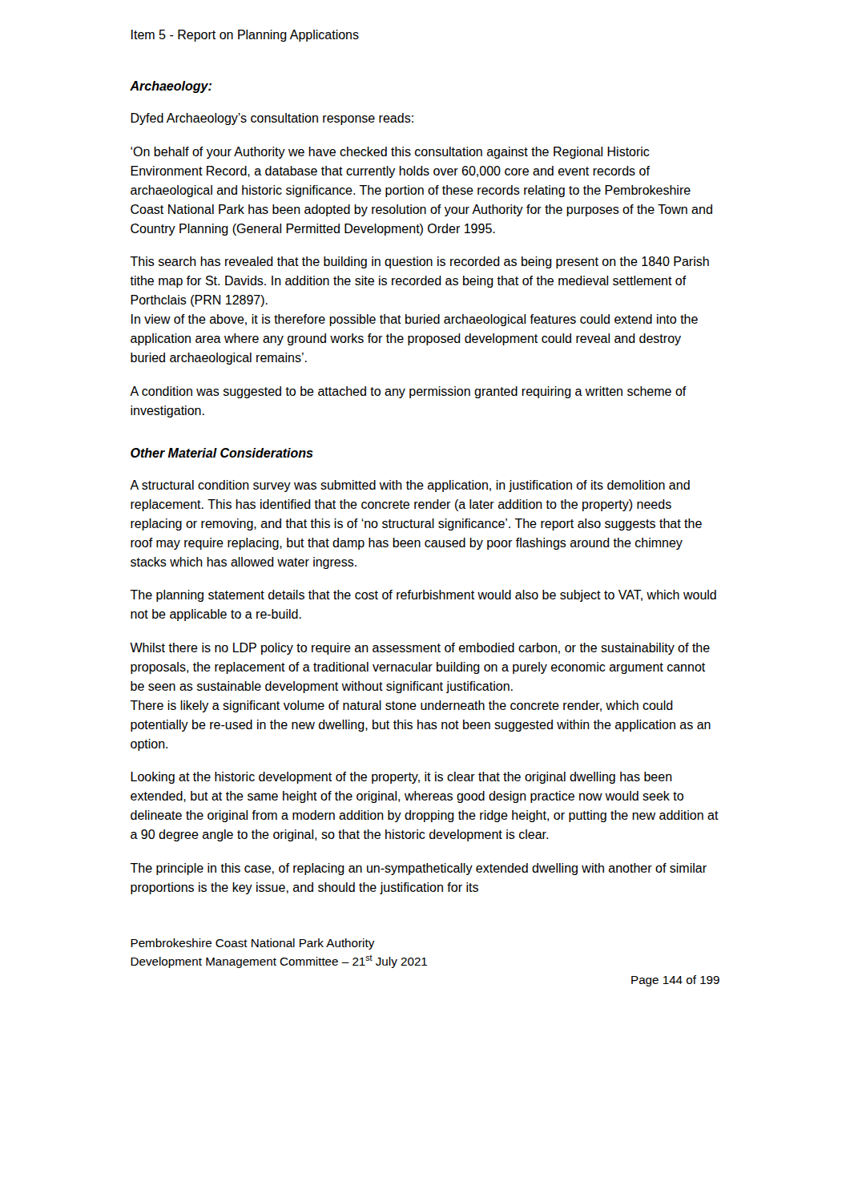Item 5 - Report on Planning Applications
Archaeology:
Dyfed Archaeology’s consultation response reads:
‘On behalf of your Authority we have checked this consultation against the Regional Historic Environment Record, a database that currently holds over 60,000 core and event records of archaeological and historic significance. The portion of these records relating to the Pembrokeshire Coast National Park has been adopted by resolution of your Authority for the purposes of the Town and Country Planning (General Permitted Development) Order 1995.
This search has revealed that the building in question is recorded as being present on the 1840 Parish tithe map for St. Davids. In addition the site is recorded as being that of the medieval settlement of Porthclais (PRN 12897).
In view of the above, it is therefore possible that buried archaeological features could extend into the application area where any ground works for the proposed development could reveal and destroy buried archaeological remains’.
A condition was suggested to be attached to any permission granted requiring a written scheme of investigation.
Other Material Considerations
A structural condition survey was submitted with the application, in justification of its demolition and replacement. This has identified that the concrete render (a later addition to the property) needs replacing or removing, and that this is of ‘no structural significance’. The report also suggests that the roof may require replacing, but that damp has been caused by poor flashings around the chimney stacks which has allowed water ingress.
The planning statement details that the cost of refurbishment would also be subject to VAT, which would not be applicable to a re-build.
Whilst there is no LDP policy to require an assessment of embodied carbon, or the sustainability of the proposals, the replacement of a traditional vernacular building on a purely economic argument cannot be seen as sustainable development without significant justification.
There is likely a significant volume of natural stone underneath the concrete render, which could potentially be re-used in the new dwelling, but this has not been suggested within the application as an option.
Looking at the historic development of the property, it is clear that the original dwelling has been extended, but at the same height of the original, whereas good design practice now would seek to delineate the original from a modern addition by dropping the ridge height, or putting the new addition at a 90 degree angle to the original, so that the historic development is clear.
The principle in this case, of replacing an un-sympathetically extended dwelling with another of similar proportions is the key issue, and should the justification for its
Pembrokeshire Coast National Park Authority
Development Management Committee – 21st July 2021
Page 144 of 199